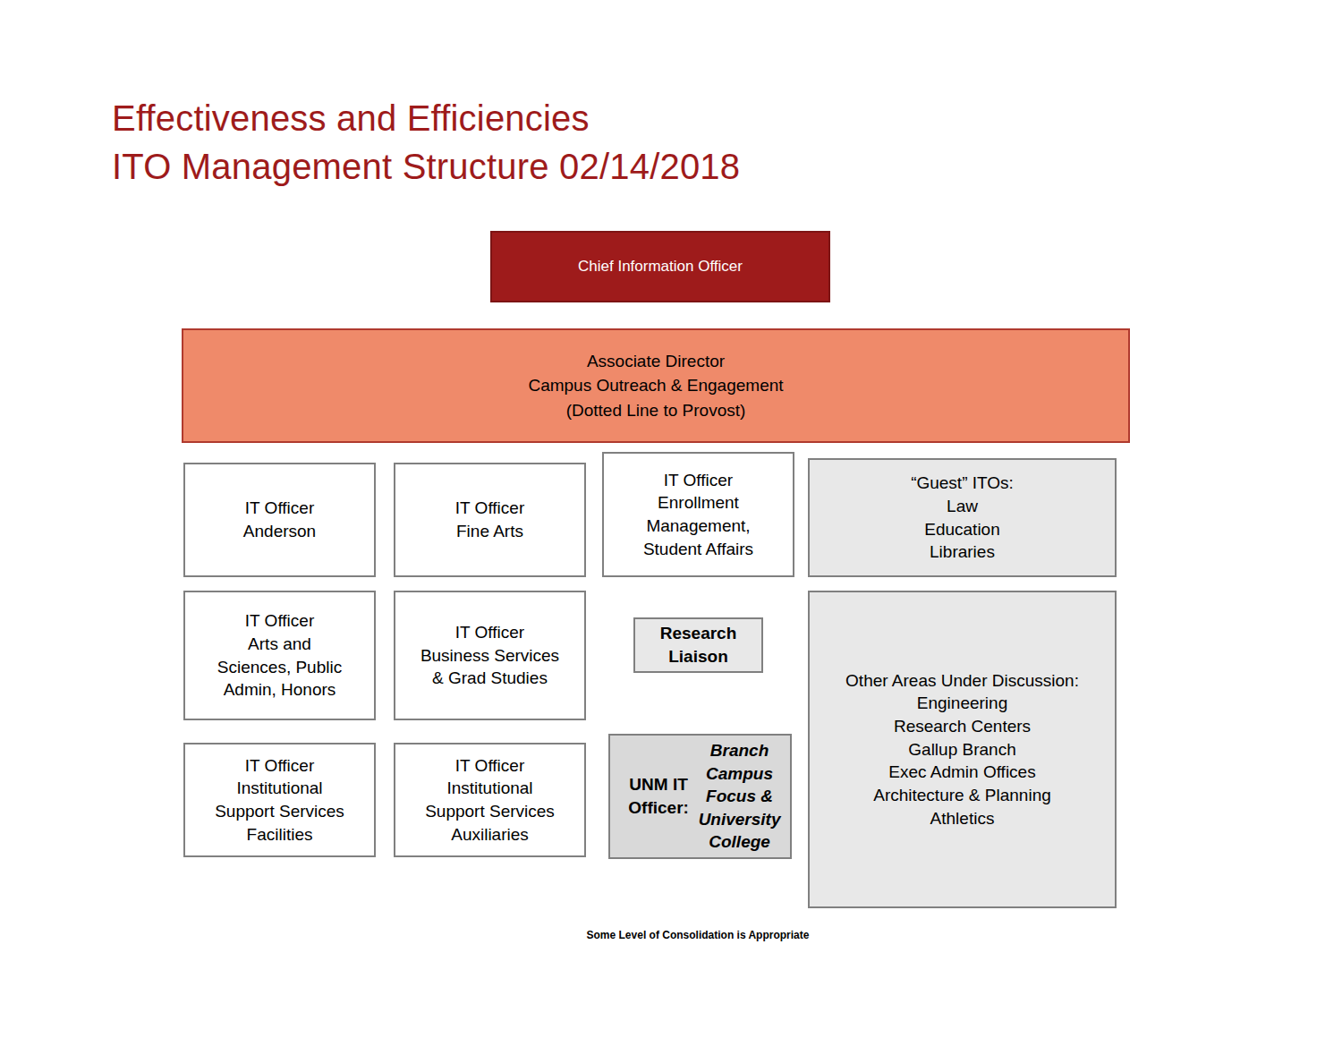Effectiveness and EfficienciesITO Management Structure 02/14/2018
Chief Information Officer
Associate Director
Campus Outreach & Engagement
(Dotted Line to Provost)
IT Officer
Anderson
IT Officer
Arts and
Sciences, Public
Admin, Honors
IT Officer
Institutional
Support Services
Facilities
IT Officer
Fine Arts
IT Officer
Business Services
& Grad Studies
IT Officer
Institutional
Support Services
Auxiliaries
IT Officer
Enrollment
Management,
Student Affairs
Research
Liaison
UNM IT Officer:
Branch Campus
Focus &
University
College
“Guest” ITOs:
Law
Education
Libraries
Other Areas Under Discussion:
Engineering
Research Centers
Gallup Branch
Exec Admin Offices
Architecture & Planning
Athletics
Some Level of Consolidation is Appropriate